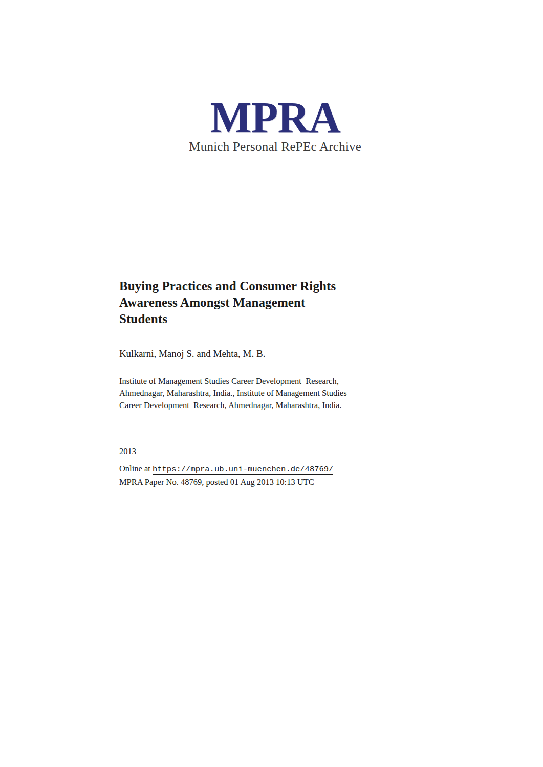MPRA
Munich Personal RePEc Archive
Buying Practices and Consumer Rights
Awareness Amongst Management
Students
Kulkarni, Manoj S. and Mehta, M. B.
Institute of Management Studies Career Development Research,
Ahmednagar, Maharashtra, India., Institute of Management Studies
Career Development Research, Ahmednagar, Maharashtra, India.
2013
Online at https://mpra.ub.uni-muenchen.de/48769/
MPRA Paper No. 48769, posted 01 Aug 2013 10:13 UTC